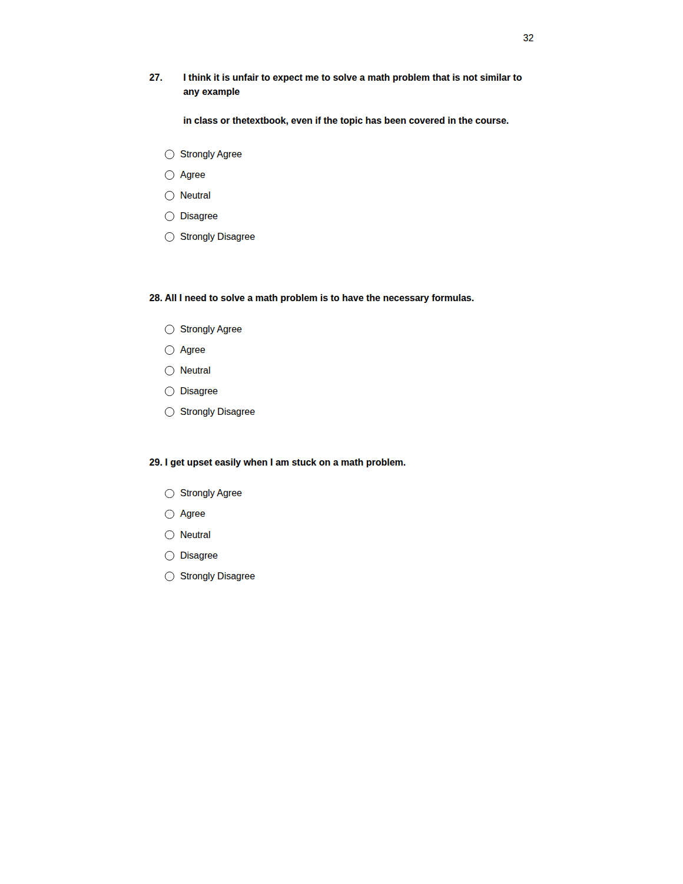32
27.
I think it is unfair to expect me to solve a math problem that is not similar to any example
in class or thetextbook, even if the topic has been covered in the course.
Strongly Agree
Agree
Neutral
Disagree
Strongly Disagree
28. All I need to solve a math problem is to have the necessary formulas.
Strongly Agree
Agree
Neutral
Disagree
Strongly Disagree
29. I get upset easily when I am stuck on a math problem.
Strongly Agree
Agree
Neutral
Disagree
Strongly Disagree